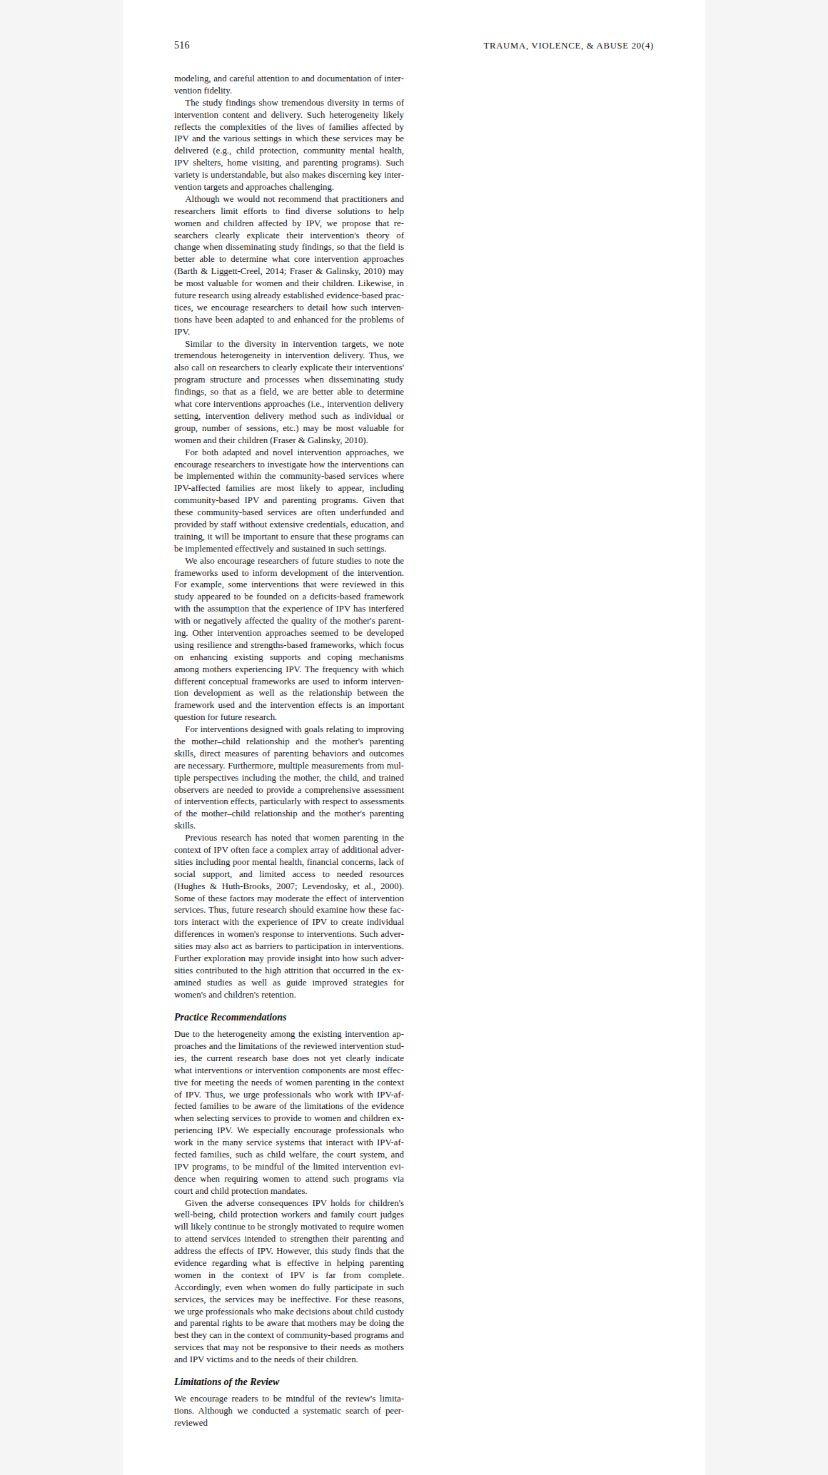516 Trauma, Violence, & Abuse 20(4)
modeling, and careful attention to and documentation of intervention fidelity.
The study findings show tremendous diversity in terms of intervention content and delivery. Such heterogeneity likely reflects the complexities of the lives of families affected by IPV and the various settings in which these services may be delivered (e.g., child protection, community mental health, IPV shelters, home visiting, and parenting programs). Such variety is understandable, but also makes discerning key intervention targets and approaches challenging.
Although we would not recommend that practitioners and researchers limit efforts to find diverse solutions to help women and children affected by IPV, we propose that researchers clearly explicate their intervention's theory of change when disseminating study findings, so that the field is better able to determine what core intervention approaches (Barth & Liggett-Creel, 2014; Fraser & Galinsky, 2010) may be most valuable for women and their children. Likewise, in future research using already established evidence-based practices, we encourage researchers to detail how such interventions have been adapted to and enhanced for the problems of IPV.
Similar to the diversity in intervention targets, we note tremendous heterogeneity in intervention delivery. Thus, we also call on researchers to clearly explicate their interventions' program structure and processes when disseminating study findings, so that as a field, we are better able to determine what core interventions approaches (i.e., intervention delivery setting, intervention delivery method such as individual or group, number of sessions, etc.) may be most valuable for women and their children (Fraser & Galinsky, 2010).
For both adapted and novel intervention approaches, we encourage researchers to investigate how the interventions can be implemented within the community-based services where IPV-affected families are most likely to appear, including community-based IPV and parenting programs. Given that these community-based services are often underfunded and provided by staff without extensive credentials, education, and training, it will be important to ensure that these programs can be implemented effectively and sustained in such settings.
We also encourage researchers of future studies to note the frameworks used to inform development of the intervention. For example, some interventions that were reviewed in this study appeared to be founded on a deficits-based framework with the assumption that the experience of IPV has interfered with or negatively affected the quality of the mother's parenting. Other intervention approaches seemed to be developed using resilience and strengths-based frameworks, which focus on enhancing existing supports and coping mechanisms among mothers experiencing IPV. The frequency with which different conceptual frameworks are used to inform intervention development as well as the relationship between the framework used and the intervention effects is an important question for future research.
For interventions designed with goals relating to improving the mother–child relationship and the mother's parenting skills, direct measures of parenting behaviors and outcomes are necessary. Furthermore, multiple measurements from multiple perspectives including the mother, the child, and trained observers are needed to provide a comprehensive assessment of intervention effects, particularly with respect to assessments of the mother–child relationship and the mother's parenting skills.
Previous research has noted that women parenting in the context of IPV often face a complex array of additional adversities including poor mental health, financial concerns, lack of social support, and limited access to needed resources (Hughes & Huth-Brooks, 2007; Levendosky, et al., 2000). Some of these factors may moderate the effect of intervention services. Thus, future research should examine how these factors interact with the experience of IPV to create individual differences in women's response to interventions. Such adversities may also act as barriers to participation in interventions. Further exploration may provide insight into how such adversities contributed to the high attrition that occurred in the examined studies as well as guide improved strategies for women's and children's retention.
Practice Recommendations
Due to the heterogeneity among the existing intervention approaches and the limitations of the reviewed intervention studies, the current research base does not yet clearly indicate what interventions or intervention components are most effective for meeting the needs of women parenting in the context of IPV. Thus, we urge professionals who work with IPV-affected families to be aware of the limitations of the evidence when selecting services to provide to women and children experiencing IPV. We especially encourage professionals who work in the many service systems that interact with IPV-affected families, such as child welfare, the court system, and IPV programs, to be mindful of the limited intervention evidence when requiring women to attend such programs via court and child protection mandates.
Given the adverse consequences IPV holds for children's well-being, child protection workers and family court judges will likely continue to be strongly motivated to require women to attend services intended to strengthen their parenting and address the effects of IPV. However, this study finds that the evidence regarding what is effective in helping parenting women in the context of IPV is far from complete. Accordingly, even when women do fully participate in such services, the services may be ineffective. For these reasons, we urge professionals who make decisions about child custody and parental rights to be aware that mothers may be doing the best they can in the context of community-based programs and services that may not be responsive to their needs as mothers and IPV victims and to the needs of their children.
Limitations of the Review
We encourage readers to be mindful of the review's limitations. Although we conducted a systematic search of peer-reviewed